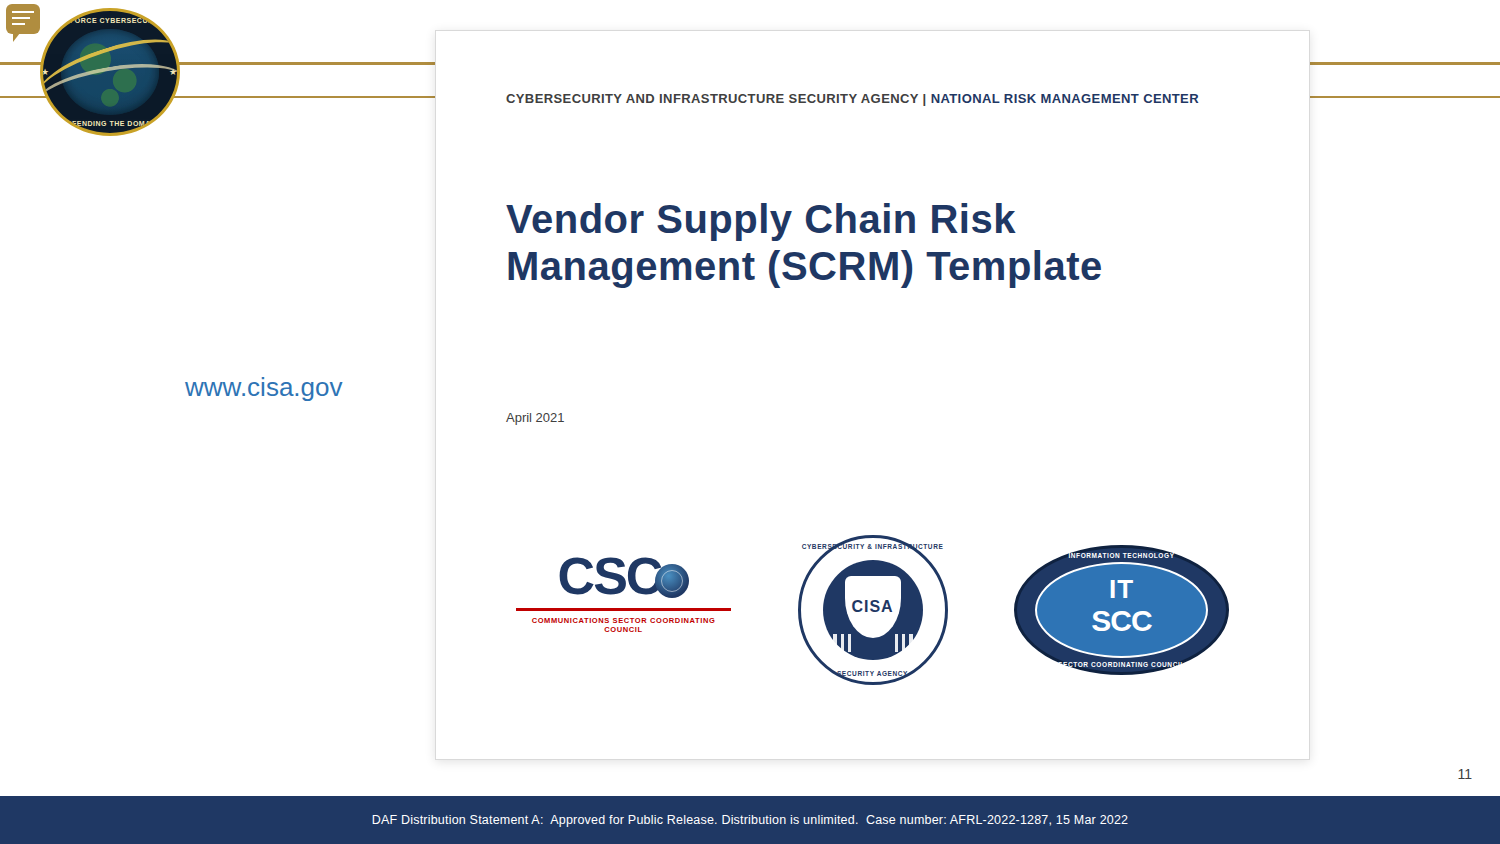Air Force Cybersecurity
Defending the Domain
★
★
www.cisa.gov
Cybersecurity and Infrastructure Security Agency | National Risk Management Center
Vendor Supply Chain Risk
Management (SCRM) Template
April 2021
CSC
Communications Sector Coordinating Council
Cybersecurity & Infrastructure
CISA
Security Agency
Information Technology
IT
SCC
Sector Coordinating Council
™
11
DAF Distribution Statement A: Approved for Public Release. Distribution is unlimited. Case number: AFRL-2022-1287, 15 Mar 2022